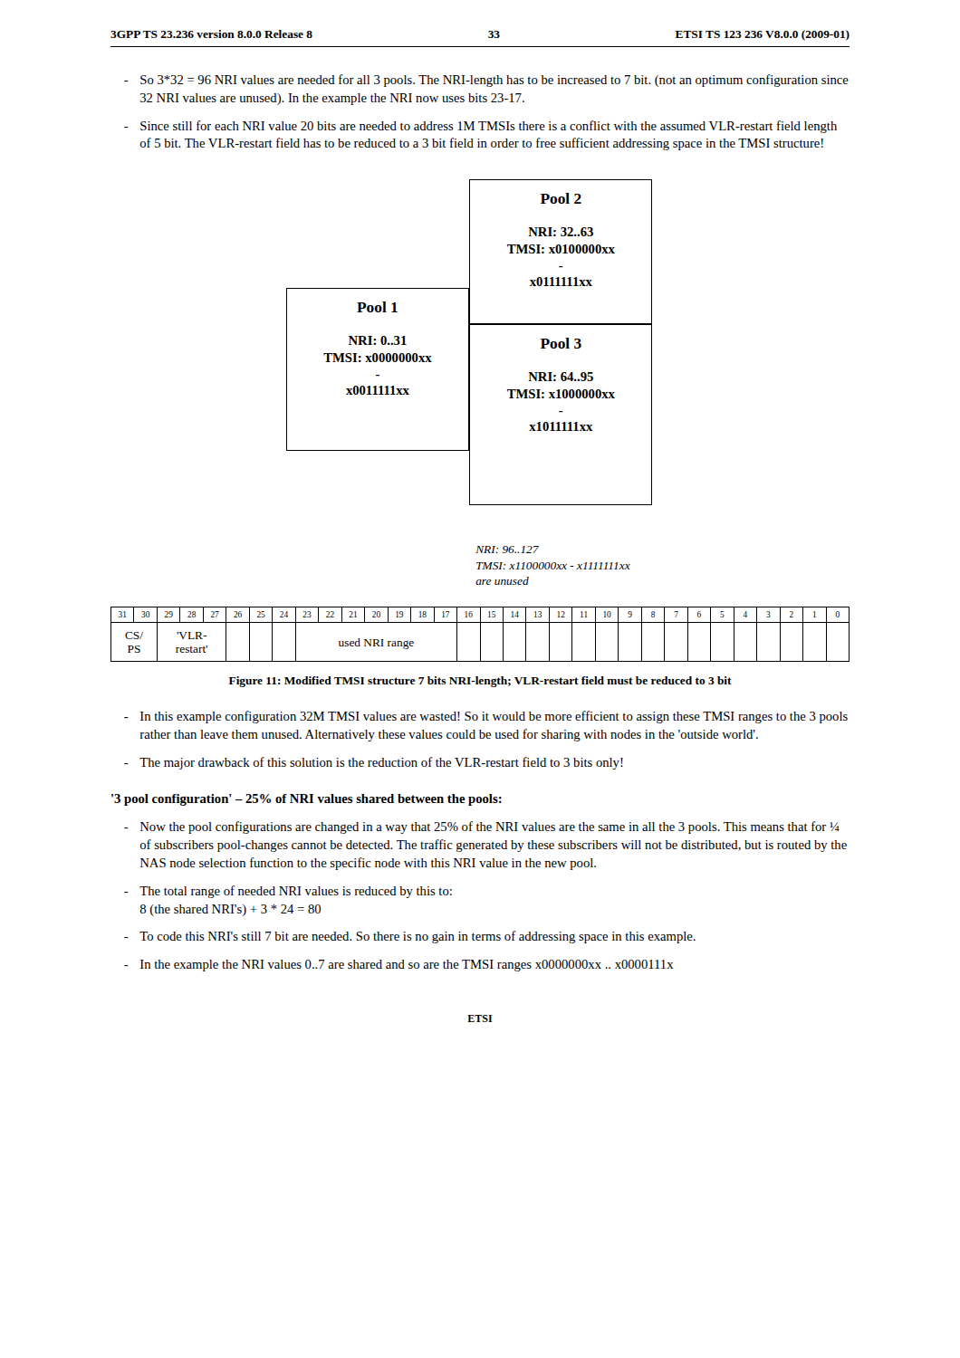3GPP TS 23.236 version 8.0.0 Release 8
33
ETSI TS 123 236 V8.0.0 (2009-01)
So 3*32 = 96 NRI values are needed for all 3 pools. The NRI-length has to be increased to 7 bit. (not an optimum configuration since 32 NRI values are unused). In the example the NRI now uses bits 23-17.
Since still for each NRI value 20 bits are needed to address 1M TMSIs there is a conflict with the assumed VLR-restart field length of 5 bit. The VLR-restart field has to be reduced to a 3 bit field in order to free sufficient addressing space in the TMSI structure!
Pool 2
NRI: 32..63
TMSI: x0100000xx
-
x0111111xx
Pool 1
NRI: 0..31
TMSI: x0000000xx
-
x0011111xx
Pool 3
NRI: 64..95
TMSI: x1000000xx
-
x1011111xx
NRI: 96..127
TMSI: x1100000xx - x1111111xx
are unused
| 31 | 30 | 29 | 28 | 27 | 26 | 25 | 24 | 23 | 22 | 21 | 20 | 19 | 18 | 17 | 16 | 15 | 14 | 13 | 12 | 11 | 10 | 9 | 8 | 7 | 6 | 5 | 4 | 3 | 2 | 1 | 0 |
| CS/ PS | 'VLR- restart' | | | | used NRI range | | | | | | | | | | | | | | | | | |
Figure 11: Modified TMSI structure 7 bits NRI-length; VLR-restart field must be reduced to 3 bit
In this example configuration 32M TMSI values are wasted! So it would be more efficient to assign these TMSI ranges to the 3 pools rather than leave them unused. Alternatively these values could be used for sharing with nodes in the 'outside world'.
The major drawback of this solution is the reduction of the VLR-restart field to 3 bits only!
'3 pool configuration' – 25% of NRI values shared between the pools:
Now the pool configurations are changed in a way that 25% of the NRI values are the same in all the 3 pools. This means that for ¼ of subscribers pool-changes cannot be detected. The traffic generated by these subscribers will not be distributed, but is routed by the NAS node selection function to the specific node with this NRI value in the new pool.
The total range of needed NRI values is reduced by this to:
8 (the shared NRI's) + 3 * 24 = 80
To code this NRI's still 7 bit are needed. So there is no gain in terms of addressing space in this example.
In the example the NRI values 0..7 are shared and so are the TMSI ranges x0000000xx .. x0000111x
ETSI